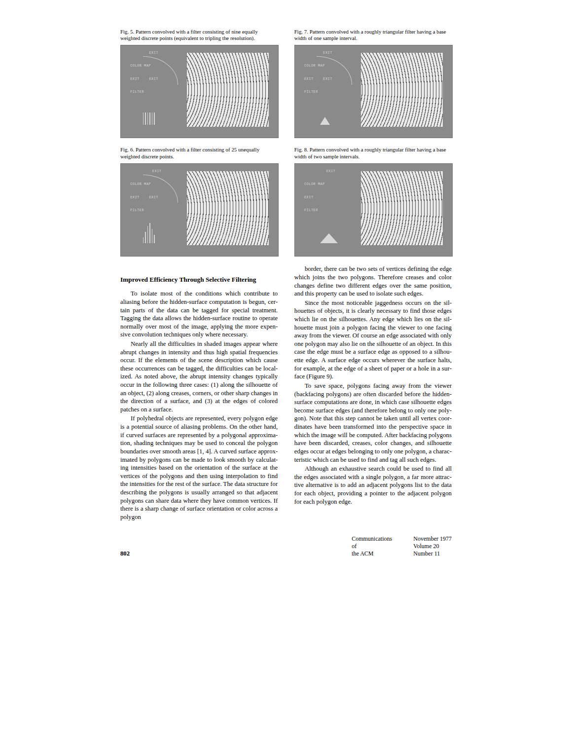Fig. 5. Pattern convolved with a filter consisting of nine equally weighted discrete points (equivalent to tripling the resolution).
EXIT COLOR MAP EXIT EXIT FILTER
Fig. 7. Pattern convolved with a roughly triangular filter having a base width of one sample interval.
EXIT COLOR MAP EXIT EXIT FILTER
Fig. 6. Pattern convolved with a filter consisting of 25 unequally weighted discrete points.
EXIT COLOR MAP EXIT EXIT FILTER
Fig. 8. Pattern convolved with a roughly triangular filter having a base width of two sample intervals.
EXIT COLOR MAP EXIT FILTER
Improved Efficiency Through Selective Filtering
To isolate most of the conditions which contribute to aliasing before the hidden-surface computation is begun, certain parts of the data can be tagged for special treatment. Tagging the data allows the hidden-surface routine to operate normally over most of the image, applying the more expensive convolution techniques only where necessary.
Nearly all the difficulties in shaded images appear where abrupt changes in intensity and thus high spatial frequencies occur. If the elements of the scene description which cause these occurrences can be tagged, the difficulties can be localized. As noted above, the abrupt intensity changes typically occur in the following three cases: (1) along the silhouette of an object, (2) along creases, corners, or other sharp changes in the direction of a surface, and (3) at the edges of colored patches on a surface.
If polyhedral objects are represented, every polygon edge is a potential source of aliasing problems. On the other hand, if curved surfaces are represented by a polygonal approximation, shading techniques may be used to conceal the polygon boundaries over smooth areas [1, 4]. A curved surface approximated by polygons can be made to look smooth by calculating intensities based on the orientation of the surface at the vertices of the polygons and then using interpolation to find the intensities for the rest of the surface. The data structure for describing the polygons is usually arranged so that adjacent polygons can share data where they have common vertices. If there is a sharp change of surface orientation or color across a polygon
border, there can be two sets of vertices defining the edge which joins the two polygons. Therefore creases and color changes define two different edges over the same position, and this property can be used to isolate such edges.
Since the most noticeable jaggedness occurs on the silhouettes of objects, it is clearly necessary to find those edges which lie on the silhouettes. Any edge which lies on the silhouette must join a polygon facing the viewer to one facing away from the viewer. Of course an edge associated with only one polygon may also lie on the silhouette of an object. In this case the edge must be a surface edge as opposed to a silhouette edge. A surface edge occurs wherever the surface halts, for example, at the edge of a sheet of paper or a hole in a surface (Figure 9).
To save space, polygons facing away from the viewer (backfacing polygons) are often discarded before the hidden-surface computations are done, in which case silhouette edges become surface edges (and therefore belong to only one polygon). Note that this step cannot be taken until all vertex coordinates have been transformed into the perspective space in which the image will be computed. After backfacing polygons have been discarded, creases, color changes, and silhouette edges occur at edges belonging to only one polygon, a characteristic which can be used to find and tag all such edges.
Although an exhaustive search could be used to find all the edges associated with a single polygon, a far more attractive alternative is to add an adjacent polygons list to the data for each object, providing a pointer to the adjacent polygon for each polygon edge.
802
Communications
of
the ACM
November 1977
Volume 20
Number 11